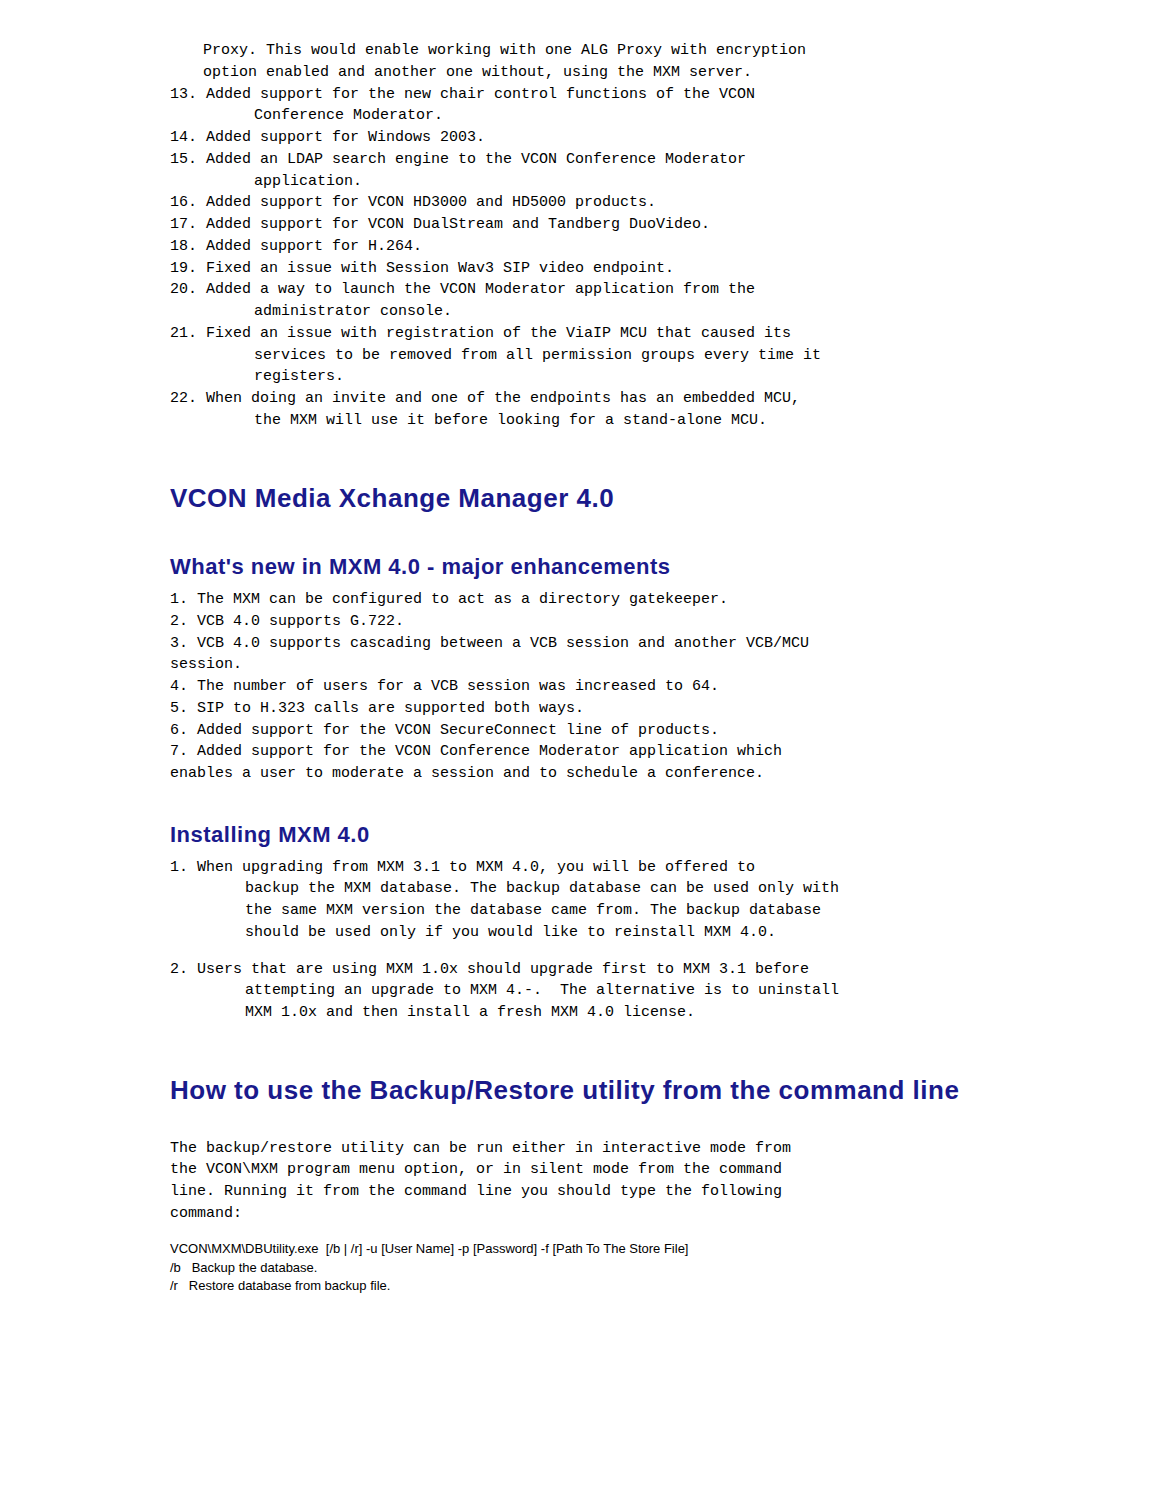Proxy. This would enable working with one ALG Proxy with encryption option enabled and another one without, using the MXM server.
13. Added support for the new chair control functions of the VCON Conference Moderator.
14. Added support for Windows 2003.
15. Added an LDAP search engine to the VCON Conference Moderator application.
16. Added support for VCON HD3000 and HD5000 products.
17. Added support for VCON DualStream and Tandberg DuoVideo.
18. Added support for H.264.
19. Fixed an issue with Session Wav3 SIP video endpoint.
20. Added a way to launch the VCON Moderator application from the administrator console.
21. Fixed an issue with registration of the ViaIP MCU that caused its services to be removed from all permission groups every time it registers.
22. When doing an invite and one of the endpoints has an embedded MCU, the MXM will use it before looking for a stand-alone MCU.
VCON Media Xchange Manager 4.0
What's new in MXM 4.0 - major enhancements
1. The MXM can be configured to act as a directory gatekeeper.
2. VCB 4.0 supports G.722.
3. VCB 4.0 supports cascading between a VCB session and another VCB/MCU session.
4. The number of users for a VCB session was increased to 64.
5. SIP to H.323 calls are supported both ways.
6. Added support for the VCON SecureConnect line of products.
7. Added support for the VCON Conference Moderator application which enables a user to moderate a session and to schedule a conference.
Installing MXM 4.0
1. When upgrading from MXM 3.1 to MXM 4.0, you will be offered to backup the MXM database. The backup database can be used only with the same MXM version the database came from. The backup database should be used only if you would like to reinstall MXM 4.0.
2. Users that are using MXM 1.0x should upgrade first to MXM 3.1 before attempting an upgrade to MXM 4.-. The alternative is to uninstall MXM 1.0x and then install a fresh MXM 4.0 license.
How to use the Backup/Restore utility from the command line
The backup/restore utility can be run either in interactive mode from the VCON\MXM program menu option, or in silent mode from the command line. Running it from the command line you should type the following command:
VCON\MXM\DBUtility.exe [/b | /r] -u [User Name] -p [Password] -f [Path To The Store File]
/b Backup the database.
/r Restore database from backup file.